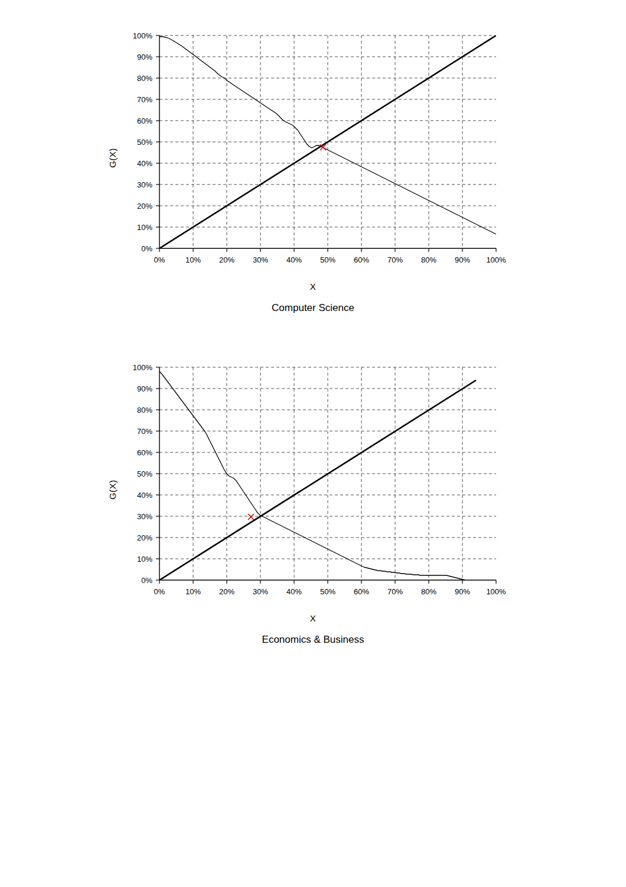G(X) 100% 90% 80% 70% 60% 50% 40% 30% 20% 10% 0% 0% 10% 20% 30% 40% 50% 60% 70% 80% 90% 100%
X
Computer Science
G(X) 100% 90% 80% 70% 60% 50% 40% 30% 20% 10% 0% 0% 10% 20% 30% 40% 50% 60% 70% 80% 90% 100%
X
Economics & Business